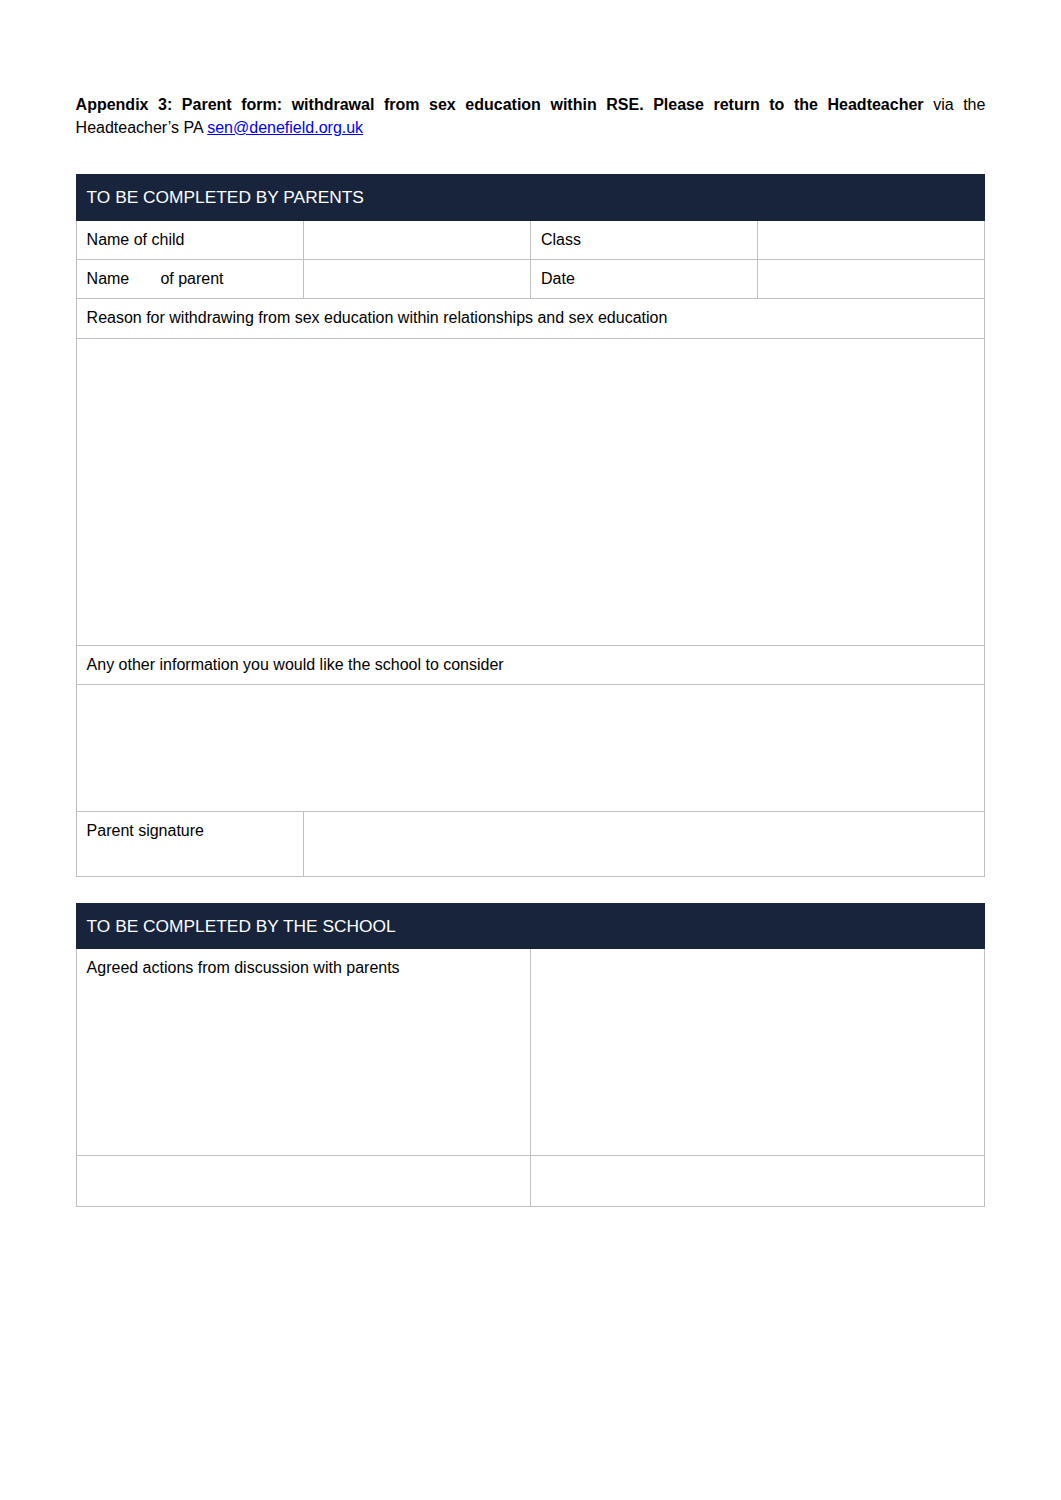Appendix 3: Parent form: withdrawal from sex education within RSE. Please return to the Headteacher via the Headteacher’s PA sen@denefield.org.uk
| TO BE COMPLETED BY PARENTS |
| --- |
| Name of child | | Class | |
| Name of parent | | Date | |
| Reason for withdrawing from sex education within relationships and sex education |
| Any other information you would like the school to consider |
| Parent signature | |
| TO BE COMPLETED BY THE SCHOOL |
| --- |
| Agreed actions from discussion with parents | |